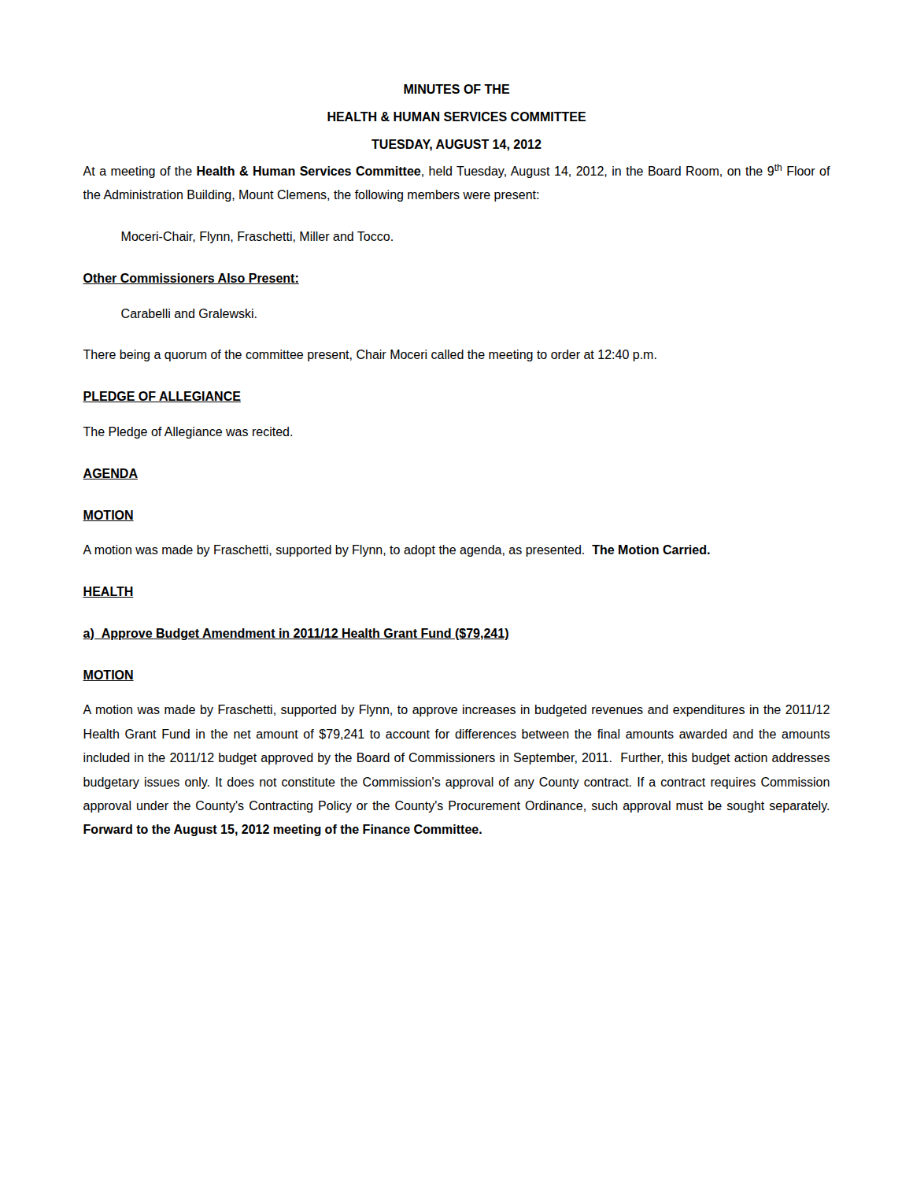MINUTES OF THE
HEALTH & HUMAN SERVICES COMMITTEE
TUESDAY, AUGUST 14, 2012
At a meeting of the Health & Human Services Committee, held Tuesday, August 14, 2012, in the Board Room, on the 9th Floor of the Administration Building, Mount Clemens, the following members were present:
Moceri-Chair, Flynn, Fraschetti, Miller and Tocco.
Other Commissioners Also Present:
Carabelli and Gralewski.
There being a quorum of the committee present, Chair Moceri called the meeting to order at 12:40 p.m.
PLEDGE OF ALLEGIANCE
The Pledge of Allegiance was recited.
AGENDA
MOTION
A motion was made by Fraschetti, supported by Flynn, to adopt the agenda, as presented. The Motion Carried.
HEALTH
a) Approve Budget Amendment in 2011/12 Health Grant Fund ($79,241)
MOTION
A motion was made by Fraschetti, supported by Flynn, to approve increases in budgeted revenues and expenditures in the 2011/12 Health Grant Fund in the net amount of $79,241 to account for differences between the final amounts awarded and the amounts included in the 2011/12 budget approved by the Board of Commissioners in September, 2011. Further, this budget action addresses budgetary issues only. It does not constitute the Commission's approval of any County contract. If a contract requires Commission approval under the County's Contracting Policy or the County's Procurement Ordinance, such approval must be sought separately. Forward to the August 15, 2012 meeting of the Finance Committee.